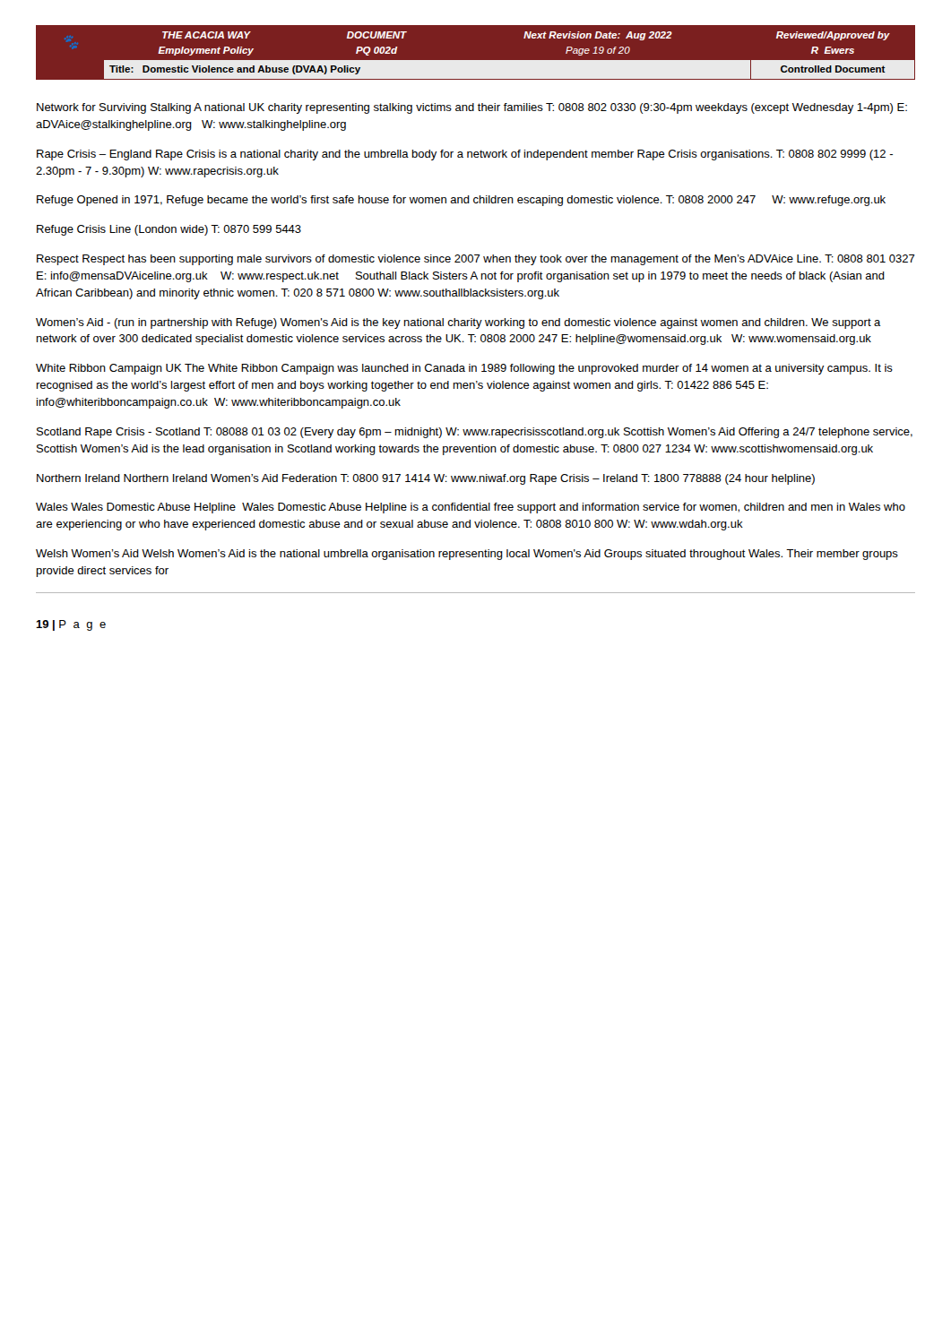| 🐾 ACACIA FAMILY SUPPORT | THE ACACIA WAY Employment Policy | DOCUMENT PQ 002d | Next Revision Date: Aug 2022 Page 19 of 20 | Reviewed/Approved by R Ewers |
| Title: Domestic Violence and Abuse (DVAA) Policy | Controlled Document |
Network for Surviving Stalking A national UK charity representing stalking victims and their families T: 0808 802 0330 (9:30-4pm weekdays (except Wednesday 1-4pm) E: aDVAice@stalkinghelpline.org W: www.stalkinghelpline.org
Rape Crisis – England Rape Crisis is a national charity and the umbrella body for a network of independent member Rape Crisis organisations. T: 0808 802 9999 (12 - 2.30pm - 7 - 9.30pm) W: www.rapecrisis.org.uk
Refuge Opened in 1971, Refuge became the world’s first safe house for women and children escaping domestic violence. T: 0808 2000 247 W: www.refuge.org.uk
Refuge Crisis Line (London wide) T: 0870 599 5443
Respect Respect has been supporting male survivors of domestic violence since 2007 when they took over the management of the Men’s ADVAice Line. T: 0808 801 0327 E: info@mensaDVAiceline.org.uk W: www.respect.uk.net Southall Black Sisters A not for profit organisation set up in 1979 to meet the needs of black (Asian and African Caribbean) and minority ethnic women. T: 020 8 571 0800 W: www.southallblacksisters.org.uk
Women’s Aid - (run in partnership with Refuge) Women's Aid is the key national charity working to end domestic violence against women and children. We support a network of over 300 dedicated specialist domestic violence services across the UK. T: 0808 2000 247 E: helpline@womensaid.org.uk W: www.womensaid.org.uk
White Ribbon Campaign UK The White Ribbon Campaign was launched in Canada in 1989 following the unprovoked murder of 14 women at a university campus. It is recognised as the world’s largest effort of men and boys working together to end men’s violence against women and girls. T: 01422 886 545 E: info@whiteribboncampaign.co.uk W: www.whiteribboncampaign.co.uk
Scotland Rape Crisis - Scotland T: 08088 01 03 02 (Every day 6pm – midnight) W: www.rapecrisisscotland.org.uk Scottish Women’s Aid Offering a 24/7 telephone service, Scottish Women’s Aid is the lead organisation in Scotland working towards the prevention of domestic abuse. T: 0800 027 1234 W: www.scottishwomensaid.org.uk
Northern Ireland Northern Ireland Women’s Aid Federation T: 0800 917 1414 W: www.niwaf.org Rape Crisis – Ireland T: 1800 778888 (24 hour helpline)
Wales Wales Domestic Abuse Helpline Wales Domestic Abuse Helpline is a confidential free support and information service for women, children and men in Wales who are experiencing or who have experienced domestic abuse and or sexual abuse and violence. T: 0808 8010 800 W: W: www.wdah.org.uk
Welsh Women’s Aid Welsh Women’s Aid is the national umbrella organisation representing local Women's Aid Groups situated throughout Wales. Their member groups provide direct services for
19 | P a g e